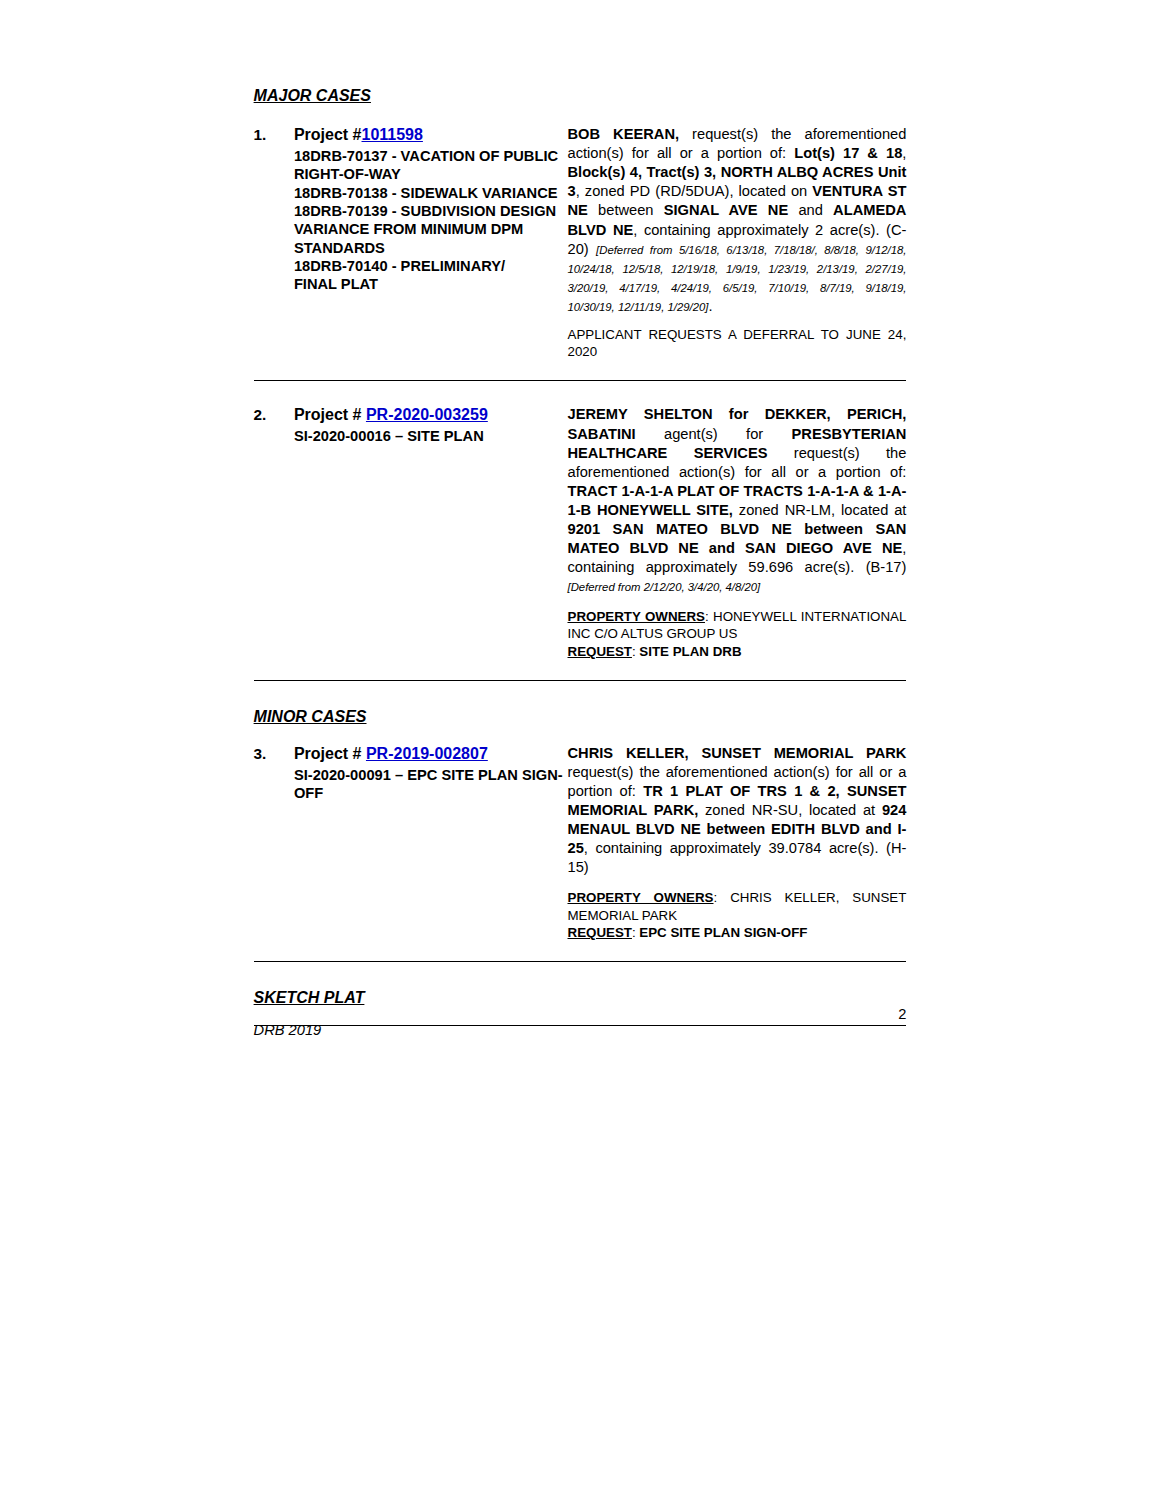MAJOR CASES
| 1. | Project # 1011598 18DRB-70137 - VACATION OF PUBLIC RIGHT-OF-WAY 18DRB-70138 - SIDEWALK VARIANCE 18DRB-70139 - SUBDIVISION DESIGN VARIANCE FROM MINIMUM DPM STANDARDS 18DRB-70140 - PRELIMINARY/ FINAL PLAT | BOB KEERAN, request(s) the aforementioned action(s) for all or a portion of: Lot(s) 17 & 18 , Block(s) 4, Tract(s) 3, NORTH ALBQ ACRES Unit 3 , zoned PD (RD/5DUA), located on VENTURA ST NE between SIGNAL AVE NE and ALAMEDA BLVD NE , containing approximately 2 acre(s). (C-20) [Deferred from 5/16/18, 6/13/18, 7/18/18/, 8/8/18, 9/12/18, 10/24/18, 12/5/18, 12/19/18, 1/9/19, 1/23/19, 2/13/19, 2/27/19, 3/20/19, 4/17/19, 4/24/19, 6/5/19, 7/10/19, 8/7/19, 9/18/19, 10/30/19, 12/11/19, 1/29/20] . APPLICANT REQUESTS A DEFERRAL TO JUNE 24, 2020 |
| 2. | Project # PR-2020-003259 SI-2020-00016 – SITE PLAN | JEREMY SHELTON for DEKKER, PERICH, SABATINI agent(s) for PRESBYTERIAN HEALTHCARE SERVICES request(s) the aforementioned action(s) for all or a portion of: TRACT 1-A-1-A PLAT OF TRACTS 1-A-1-A & 1-A-1-B HONEYWELL SITE, zoned NR-LM, located at 9201 SAN MATEO BLVD NE between SAN MATEO BLVD NE and SAN DIEGO AVE NE , containing approximately 59.696 acre(s). (B-17) [Deferred from 2/12/20, 3/4/20, 4/8/20] PROPERTY OWNERS : HONEYWELL INTERNATIONAL INC C/O ALTUS GROUP US REQUEST : SITE PLAN DRB |
MINOR CASES
| 3. | Project # PR-2019-002807 SI-2020-00091 – EPC SITE PLAN SIGN-OFF | CHRIS KELLER, SUNSET MEMORIAL PARK request(s) the aforementioned action(s) for all or a portion of: TR 1 PLAT OF TRS 1 & 2, SUNSET MEMORIAL PARK, zoned NR-SU, located at 924 MENAUL BLVD NE between EDITH BLVD and I-25 , containing approximately 39.0784 acre(s). (H-15) PROPERTY OWNERS : CHRIS KELLER, SUNSET MEMORIAL PARK REQUEST : EPC SITE PLAN SIGN-OFF |
SKETCH PLAT
DRB 2019
2